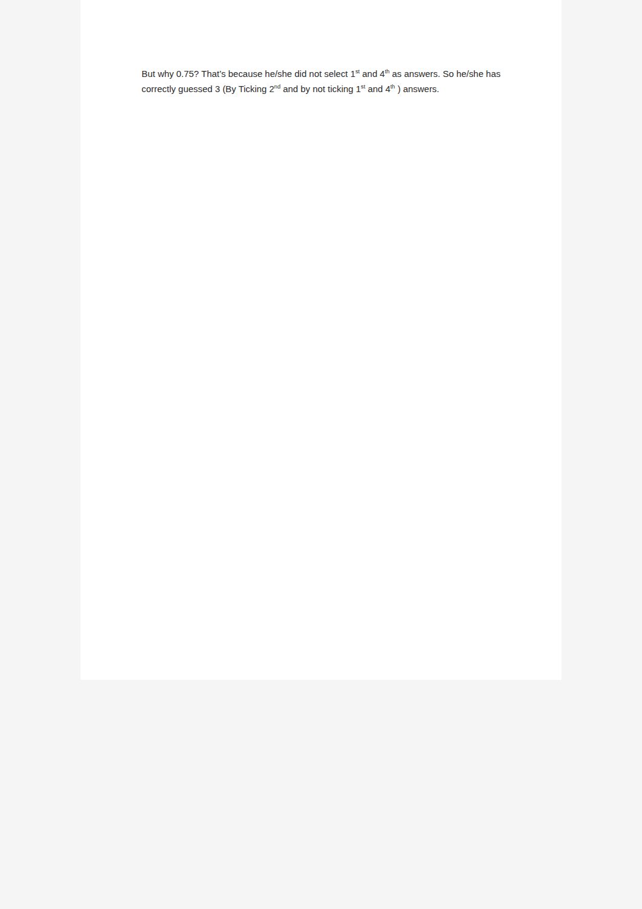But why 0.75? That’s because he/she did not select 1st and 4th as answers. So he/she has correctly guessed 3 (By Ticking 2nd and by not ticking 1st and 4th ) answers.